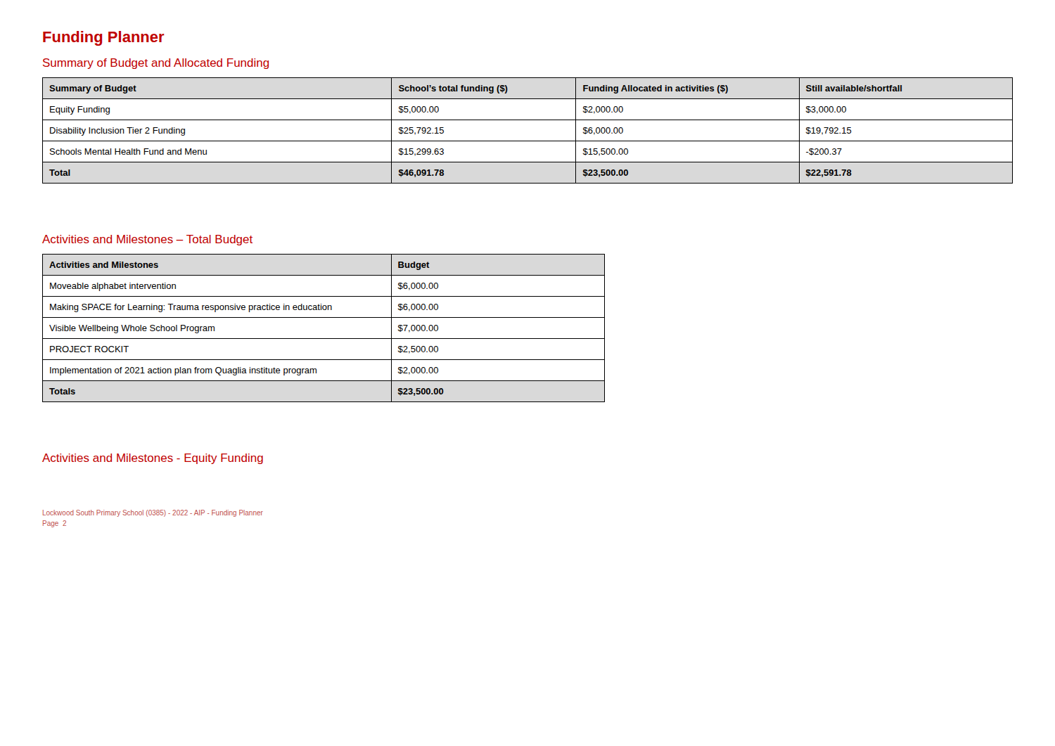Funding Planner
Summary of Budget and Allocated Funding
| Summary of Budget | School’s total funding ($) | Funding Allocated in activities ($) | Still available/shortfall |
| --- | --- | --- | --- |
| Equity Funding | $5,000.00 | $2,000.00 | $3,000.00 |
| Disability Inclusion Tier 2 Funding | $25,792.15 | $6,000.00 | $19,792.15 |
| Schools Mental Health Fund and Menu | $15,299.63 | $15,500.00 | -$200.37 |
| Total | $46,091.78 | $23,500.00 | $22,591.78 |
Activities and Milestones – Total Budget
| Activities and Milestones | Budget |
| --- | --- |
| Moveable alphabet intervention | $6,000.00 |
| Making SPACE for Learning: Trauma responsive practice in education | $6,000.00 |
| Visible Wellbeing Whole School Program | $7,000.00 |
| PROJECT ROCKIT | $2,500.00 |
| Implementation of 2021 action plan from Quaglia institute program | $2,000.00 |
| Totals | $23,500.00 |
Activities and Milestones - Equity Funding
Lockwood South Primary School (0385) - 2022 - AIP - Funding Planner
Page 2